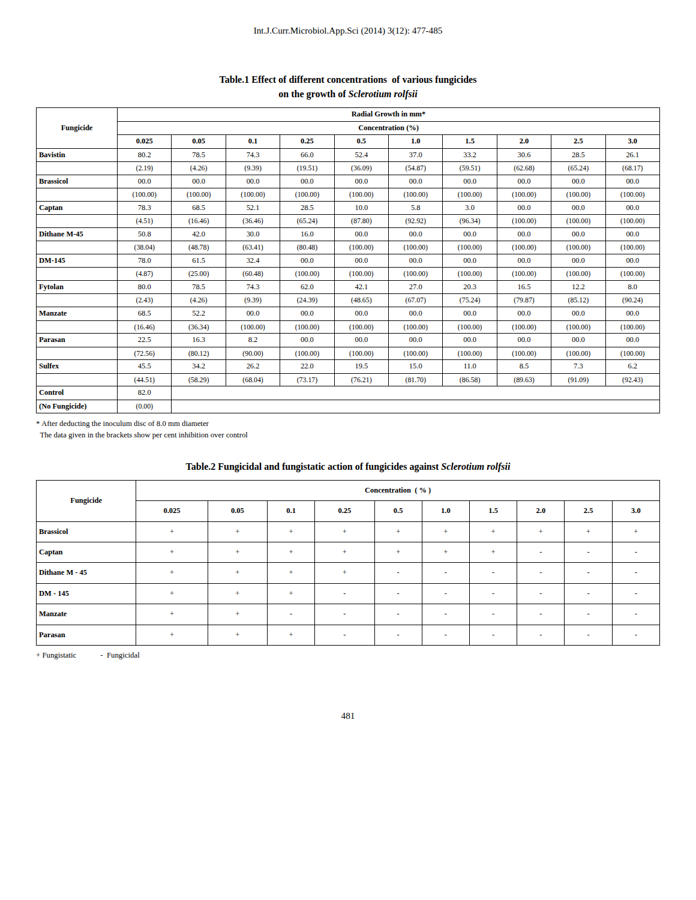Int.J.Curr.Microbiol.App.Sci (2014) 3(12): 477-485
Table.1 Effect of different concentrations of various fungicides
on the growth of Sclerotium rolfsii
| Fungicide | Radial Growth in mm* |
| --- | --- |
| Concentration (%) |
| 0.025 | 0.05 | 0.1 | 0.25 | 0.5 | 1.0 | 1.5 | 2.0 | 2.5 | 3.0 |
| Bavistin | 80.2 | 78.5 | 74.3 | 66.0 | 52.4 | 37.0 | 33.2 | 30.6 | 28.5 | 26.1 |
| | (2.19) | (4.26) | (9.39) | (19.51) | (36.09) | (54.87) | (59.51) | (62.68) | (65.24) | (68.17) |
| Brassicol | 00.0 | 00.0 | 00.0 | 00.0 | 00.0 | 00.0 | 00.0 | 00.0 | 00.0 | 00.0 |
| | (100.00) | (100.00) | (100.00) | (100.00) | (100.00) | (100.00) | (100.00) | (100.00) | (100.00) | (100.00) |
| Captan | 78.3 | 68.5 | 52.1 | 28.5 | 10.0 | 5.8 | 3.0 | 00.0 | 00.0 | 00.0 |
| | (4.51) | (16.46) | (36.46) | (65.24) | (87.80) | (92.92) | (96.34) | (100.00) | (100.00) | (100.00) |
| Dithane M-45 | 50.8 | 42.0 | 30.0 | 16.0 | 00.0 | 00.0 | 00.0 | 00.0 | 00.0 | 00.0 |
| | (38.04) | (48.78) | (63.41) | (80.48) | (100.00) | (100.00) | (100.00) | (100.00) | (100.00) | (100.00) |
| DM-145 | 78.0 | 61.5 | 32.4 | 00.0 | 00.0 | 00.0 | 00.0 | 00.0 | 00.0 | 00.0 |
| | (4.87) | (25.00) | (60.48) | (100.00) | (100.00) | (100.00) | (100.00) | (100.00) | (100.00) | (100.00) |
| Fytolan | 80.0 | 78.5 | 74.3 | 62.0 | 42.1 | 27.0 | 20.3 | 16.5 | 12.2 | 8.0 |
| | (2.43) | (4.26) | (9.39) | (24.39) | (48.65) | (67.07) | (75.24) | (79.87) | (85.12) | (90.24) |
| Manzate | 68.5 | 52.2 | 00.0 | 00.0 | 00.0 | 00.0 | 00.0 | 00.0 | 00.0 | 00.0 |
| | (16.46) | (36.34) | (100.00) | (100.00) | (100.00) | (100.00) | (100.00) | (100.00) | (100.00) | (100.00) |
| Parasan | 22.5 | 16.3 | 8.2 | 00.0 | 00.0 | 00.0 | 00.0 | 00.0 | 00.0 | 00.0 |
| | (72.56) | (80.12) | (90.00) | (100.00) | (100.00) | (100.00) | (100.00) | (100.00) | (100.00) | (100.00) |
| Sulfex | 45.5 | 34.2 | 26.2 | 22.0 | 19.5 | 15.0 | 11.0 | 8.5 | 7.3 | 6.2 |
| | (44.51) | (58.29) | (68.04) | (73.17) | (76.21) | (81.70) | (86.58) | (89.63) | (91.09) | (92.43) |
| Control | 82.0 | |
| (No Fungicide) | (0.00) | |
* After deducting the inoculum disc of 8.0 mm diameter
The data given in the brackets show per cent inhibition over control
Table.2 Fungicidal and fungistatic action of fungicides against Sclerotium rolfsii
| Fungicide | Concentration ( % ) |
| --- | --- |
| 0.025 | 0.05 | 0.1 | 0.25 | 0.5 | 1.0 | 1.5 | 2.0 | 2.5 | 3.0 |
| Brassicol | + | + | + | + | + | + | + | + | + | + |
| Captan | + | + | + | + | + | + | + | - | - | - |
| Dithane M - 45 | + | + | + | + | - | - | - | - | - | - |
| DM - 145 | + | + | + | - | - | - | - | - | - | - |
| Manzate | + | + | - | - | - | - | - | - | - | - |
| Parasan | + | + | + | - | - | - | - | - | - | - |
+ Fungistatic- Fungicidal
481